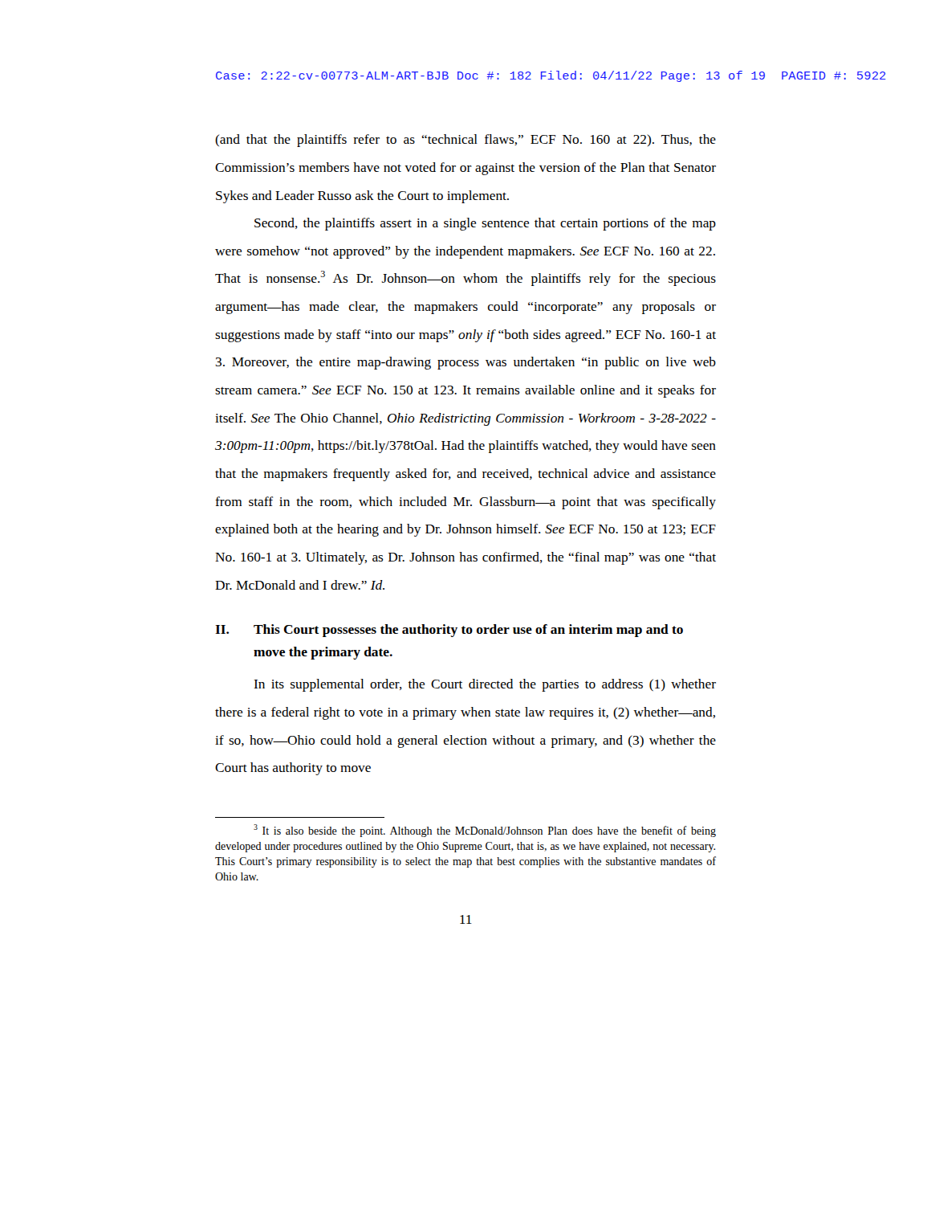Case: 2:22-cv-00773-ALM-ART-BJB Doc #: 182 Filed: 04/11/22 Page: 13 of 19 PAGEID #: 5922
(and that the plaintiffs refer to as “technical flaws,” ECF No. 160 at 22). Thus, the Commission’s members have not voted for or against the version of the Plan that Senator Sykes and Leader Russo ask the Court to implement.
Second, the plaintiffs assert in a single sentence that certain portions of the map were somehow “not approved” by the independent mapmakers. See ECF No. 160 at 22. That is nonsense.3 As Dr. Johnson—on whom the plaintiffs rely for the specious argument—has made clear, the mapmakers could “incorporate” any proposals or suggestions made by staff “into our maps” only if “both sides agreed.” ECF No. 160-1 at 3. Moreover, the entire map-drawing process was undertaken “in public on live web stream camera.” See ECF No. 150 at 123. It remains available online and it speaks for itself. See The Ohio Channel, Ohio Redistricting Commission - Workroom - 3-28-2022 - 3:00pm-11:00pm, https://bit.ly/378tOal. Had the plaintiffs watched, they would have seen that the mapmakers frequently asked for, and received, technical advice and assistance from staff in the room, which included Mr. Glassburn—a point that was specifically explained both at the hearing and by Dr. Johnson himself. See ECF No. 150 at 123; ECF No. 160-1 at 3. Ultimately, as Dr. Johnson has confirmed, the “final map” was one “that Dr. McDonald and I drew.” Id.
II. This Court possesses the authority to order use of an interim map and to move the primary date.
In its supplemental order, the Court directed the parties to address (1) whether there is a federal right to vote in a primary when state law requires it, (2) whether—and, if so, how—Ohio could hold a general election without a primary, and (3) whether the Court has authority to move
3 It is also beside the point. Although the McDonald/Johnson Plan does have the benefit of being developed under procedures outlined by the Ohio Supreme Court, that is, as we have explained, not necessary. This Court’s primary responsibility is to select the map that best complies with the substantive mandates of Ohio law.
11